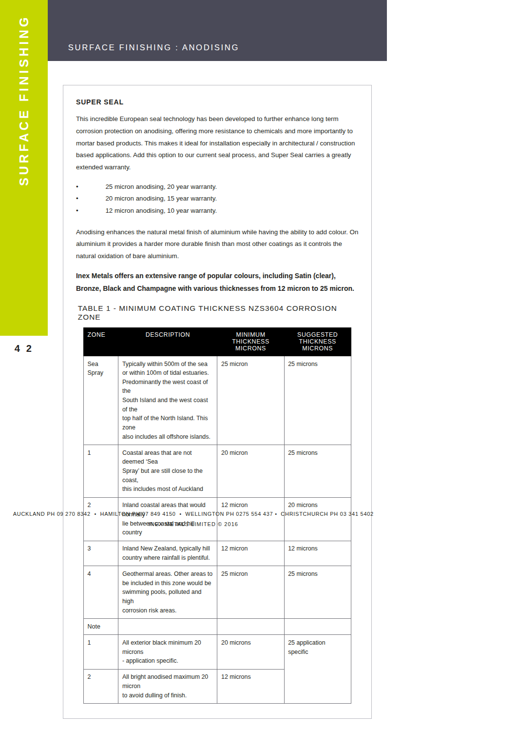SURFACE FINISHING
4 2
Surface Finishing : Anodising
Super Seal
This incredible European seal technology has been developed to further enhance long term corrosion protection on anodising, offering more resistance to chemicals and more importantly to mortar based products. This makes it ideal for installation especially in architectural / construction based applications. Add this option to our current seal process, and Super Seal carries a greatly extended warranty.
•25 micron anodising, 20 year warranty.
•20 micron anodising, 15 year warranty.
•12 micron anodising, 10 year warranty.
Anodising enhances the natural metal finish of aluminium while having the ability to add colour. On aluminium it provides a harder more durable finish than most other coatings as it controls the natural oxidation of bare aluminium.
Inex Metals offers an extensive range of popular colours, including Satin (clear), Bronze, Black and Champagne with various thicknesses from 12 micron to 25 micron.
Table 1 - Minimum Coating Thickness NZS3604 Corrosion Zone
| Zone | Description | Minimum Thickness Microns | Suggested Thickness Microns |
| --- | --- | --- | --- |
| Sea Spray | Typically within 500m of the sea or within 100m of tidal estuaries. Predominantly the west coast of the South Island and the west coast of the top half of the North Island. This zone also includes all offshore islands. | 25 micron | 25 microns |
| 1 | Coastal areas that are not deemed ‘Sea Spray’ but are still close to the coast, this includes most of Auckland | 20 micron | 25 microns |
| 2 | Inland coastal areas that would normally lie between coastal and hill country | 12 micron | 20 microns |
| 3 | Inland New Zealand, typically hill country where rainfall is plentiful. | 12 micron | 12 microns |
| 4 | Geothermal areas. Other areas to be included in this zone would be swimming pools, polluted and high corrosion risk areas. | 25 micron | 25 microns |
| Note | | | |
| 1 | All exterior black minimum 20 microns - application specific. | 20 microns | 25 application specific |
| 2 | All bright anodised maximum 20 micron to avoid dulling of finish. | 12 microns |
AUCKLAND PH 09 270 8342 • HAMILTON PH 07 849 4150 • WELLINGTON PH 0275 554 437 • CHRISTCHURCH PH 03 341 5402
INEX METALS LIMITED © 2016